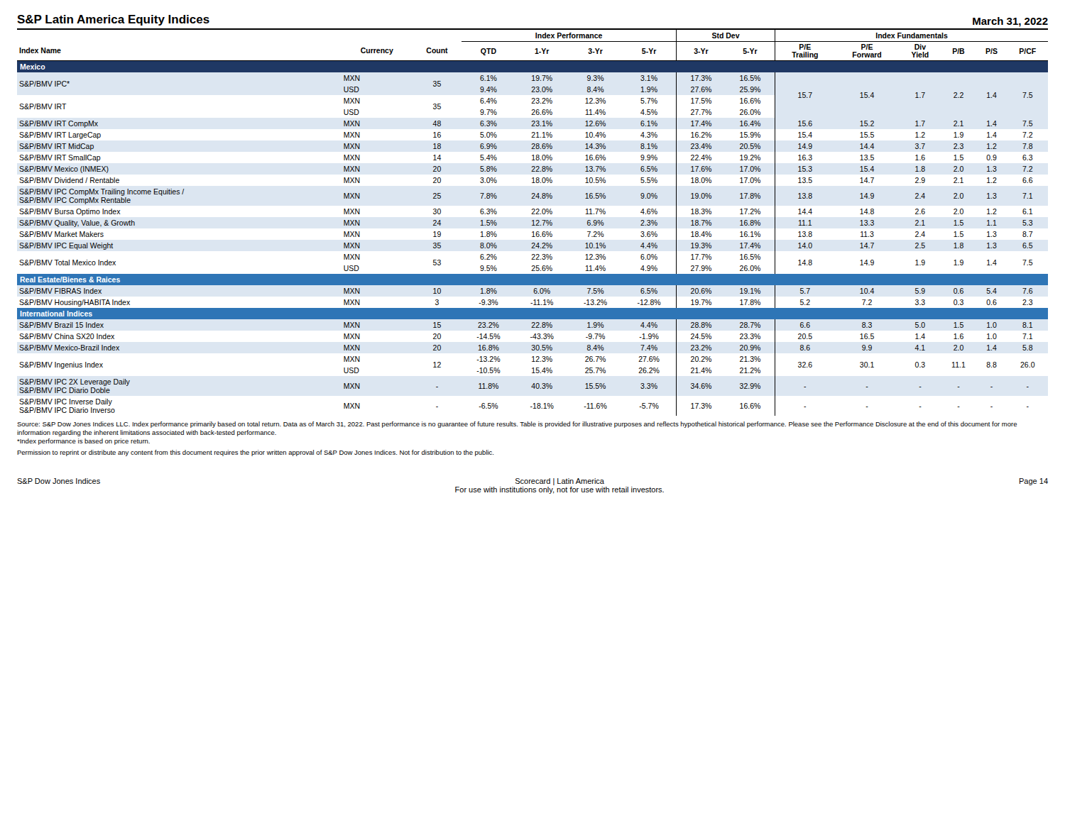S&P Latin America Equity Indices
March 31, 2022
| | Index Performance | Std Dev | Index Fundamentals |
| --- | --- | --- | --- |
| Index Name | Currency | Count | QTD | 1-Yr | 3-Yr | 5-Yr | 3-Yr | 5-Yr | P/E Trailing | P/E Forward | Div Yield | P/B | P/S | P/CF |
| Mexico |
| S&P/BMV IPC* | MXN | 35 | 6.1% | 19.7% | 9.3% | 3.1% | 17.3% | 16.5% | 15.7 | 15.4 | 1.7 | 2.2 | 1.4 | 7.5 |
| USD | 9.4% | 23.0% | 8.4% | 1.9% | 27.6% | 25.9% |
| S&P/BMV IRT | MXN | 35 | 6.4% | 23.2% | 12.3% | 5.7% | 17.5% | 16.6% |
| USD | 9.7% | 26.6% | 11.4% | 4.5% | 27.7% | 26.0% |
| S&P/BMV IRT CompMx | MXN | 48 | 6.3% | 23.1% | 12.6% | 6.1% | 17.4% | 16.4% | 15.6 | 15.2 | 1.7 | 2.1 | 1.4 | 7.5 |
| S&P/BMV IRT LargeCap | MXN | 16 | 5.0% | 21.1% | 10.4% | 4.3% | 16.2% | 15.9% | 15.4 | 15.5 | 1.2 | 1.9 | 1.4 | 7.2 |
| S&P/BMV IRT MidCap | MXN | 18 | 6.9% | 28.6% | 14.3% | 8.1% | 23.4% | 20.5% | 14.9 | 14.4 | 3.7 | 2.3 | 1.2 | 7.8 |
| S&P/BMV IRT SmallCap | MXN | 14 | 5.4% | 18.0% | 16.6% | 9.9% | 22.4% | 19.2% | 16.3 | 13.5 | 1.6 | 1.5 | 0.9 | 6.3 |
| S&P/BMV Mexico (INMEX) | MXN | 20 | 5.8% | 22.8% | 13.7% | 6.5% | 17.6% | 17.0% | 15.3 | 15.4 | 1.8 | 2.0 | 1.3 | 7.2 |
| S&P/BMV Dividend / Rentable | MXN | 20 | 3.0% | 18.0% | 10.5% | 5.5% | 18.0% | 17.0% | 13.5 | 14.7 | 2.9 | 2.1 | 1.2 | 6.6 |
| S&P/BMV IPC CompMx Trailing Income Equities / S&P/BMV IPC CompMx Rentable | MXN | 25 | 7.8% | 24.8% | 16.5% | 9.0% | 19.0% | 17.8% | 13.8 | 14.9 | 2.4 | 2.0 | 1.3 | 7.1 |
| S&P/BMV Bursa Optimo Index | MXN | 30 | 6.3% | 22.0% | 11.7% | 4.6% | 18.3% | 17.2% | 14.4 | 14.8 | 2.6 | 2.0 | 1.2 | 6.1 |
| S&P/BMV Quality, Value, & Growth | MXN | 24 | 1.5% | 12.7% | 6.9% | 2.3% | 18.7% | 16.8% | 11.1 | 13.3 | 2.1 | 1.5 | 1.1 | 5.3 |
| S&P/BMV Market Makers | MXN | 19 | 1.8% | 16.6% | 7.2% | 3.6% | 18.4% | 16.1% | 13.8 | 11.3 | 2.4 | 1.5 | 1.3 | 8.7 |
| S&P/BMV IPC Equal Weight | MXN | 35 | 8.0% | 24.2% | 10.1% | 4.4% | 19.3% | 17.4% | 14.0 | 14.7 | 2.5 | 1.8 | 1.3 | 6.5 |
| S&P/BMV Total Mexico Index | MXN | 53 | 6.2% | 22.3% | 12.3% | 6.0% | 17.7% | 16.5% | 14.8 | 14.9 | 1.9 | 1.9 | 1.4 | 7.5 |
| USD | 9.5% | 25.6% | 11.4% | 4.9% | 27.9% | 26.0% |
| Real Estate/Bienes & Raices |
| S&P/BMV FIBRAS Index | MXN | 10 | 1.8% | 6.0% | 7.5% | 6.5% | 20.6% | 19.1% | 5.7 | 10.4 | 5.9 | 0.6 | 5.4 | 7.6 |
| S&P/BMV Housing/HABITA Index | MXN | 3 | -9.3% | -11.1% | -13.2% | -12.8% | 19.7% | 17.8% | 5.2 | 7.2 | 3.3 | 0.3 | 0.6 | 2.3 |
| International Indices |
| S&P/BMV Brazil 15 Index | MXN | 15 | 23.2% | 22.8% | 1.9% | 4.4% | 28.8% | 28.7% | 6.6 | 8.3 | 5.0 | 1.5 | 1.0 | 8.1 |
| S&P/BMV China SX20 Index | MXN | 20 | -14.5% | -43.3% | -9.7% | -1.9% | 24.5% | 23.3% | 20.5 | 16.5 | 1.4 | 1.6 | 1.0 | 7.1 |
| S&P/BMV Mexico-Brazil Index | MXN | 20 | 16.8% | 30.5% | 8.4% | 7.4% | 23.2% | 20.9% | 8.6 | 9.9 | 4.1 | 2.0 | 1.4 | 5.8 |
| S&P/BMV Ingenius Index | MXN | 12 | -13.2% | 12.3% | 26.7% | 27.6% | 20.2% | 21.3% | 32.6 | 30.1 | 0.3 | 11.1 | 8.8 | 26.0 |
| USD | -10.5% | 15.4% | 25.7% | 26.2% | 21.4% | 21.2% |
| S&P/BMV IPC 2X Leverage Daily S&P/BMV IPC Diario Doble | MXN | - | 11.8% | 40.3% | 15.5% | 3.3% | 34.6% | 32.9% | - | - | - | - | - | - |
| S&P/BMV IPC Inverse Daily S&P/BMV IPC Diario Inverso | MXN | - | -6.5% | -18.1% | -11.6% | -5.7% | 17.3% | 16.6% | - | - | - | - | - | - |
Source: S&P Dow Jones Indices LLC. Index performance primarily based on total return. Data as of March 31, 2022. Past performance is no guarantee of future results. Table is provided for illustrative purposes and reflects hypothetical historical performance. Please see the Performance Disclosure at the end of this document for more information regarding the inherent limitations associated with back-tested performance.
*Index performance is based on price return.
Permission to reprint or distribute any content from this document requires the prior written approval of S&P Dow Jones Indices. Not for distribution to the public.
S&P Dow Jones Indices
Scorecard | Latin America For use with institutions only, not for use with retail investors.
Page 14